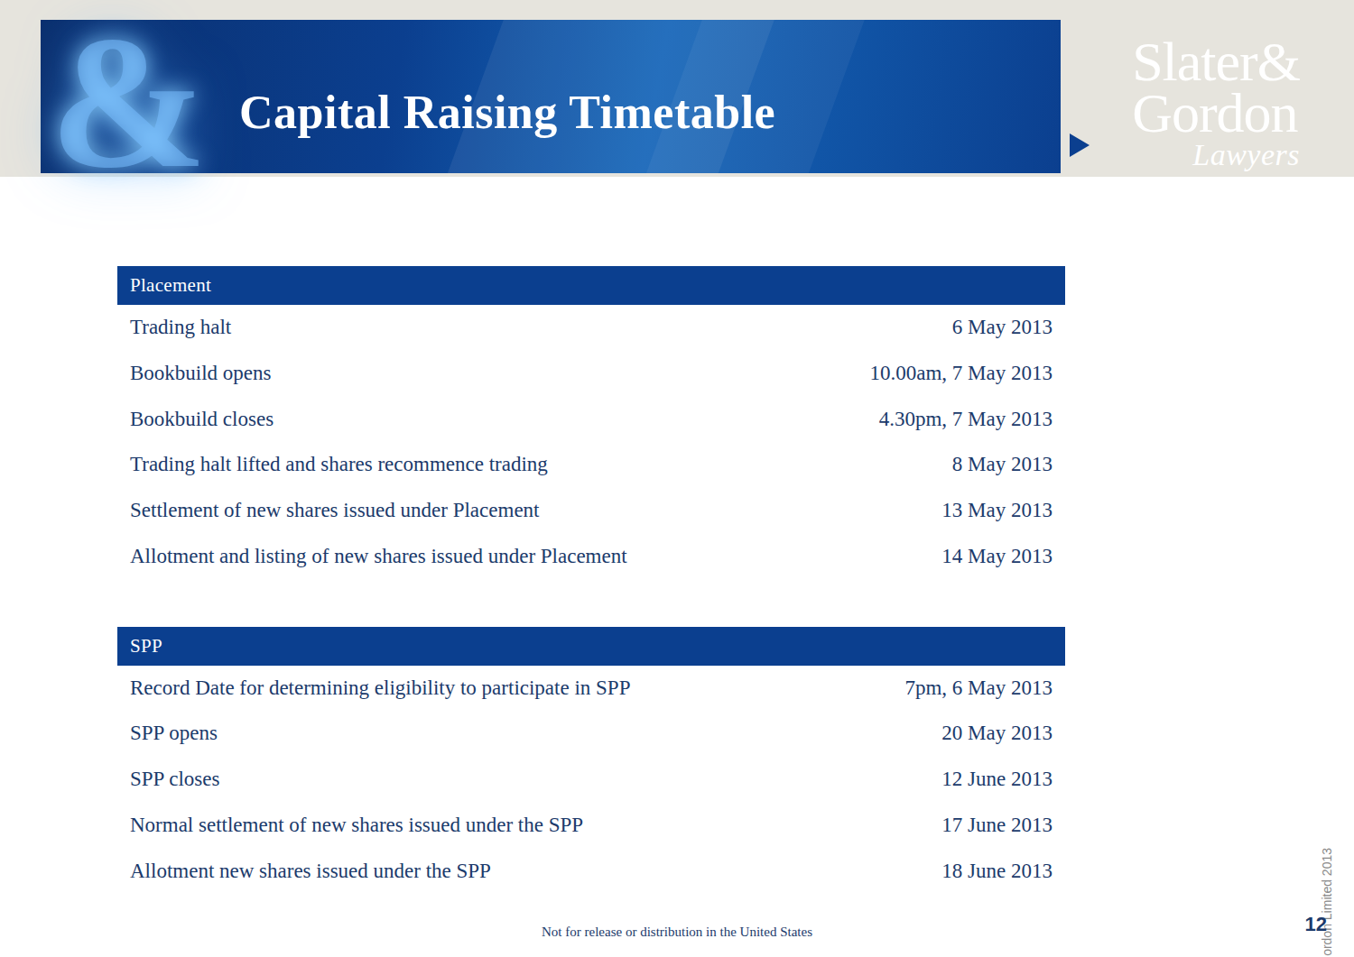&
Capital Raising Timetable
Slater& Gordon Lawyers
| Placement |
| --- |
| Trading halt | 6 May 2013 |
| Bookbuild opens | 10.00am, 7 May 2013 |
| Bookbuild closes | 4.30pm, 7 May 2013 |
| Trading halt lifted and shares recommence trading | 8 May 2013 |
| Settlement of new shares issued under Placement | 13 May 2013 |
| Allotment and listing of new shares issued under Placement | 14 May 2013 |
| SPP |
| --- |
| Record Date for determining eligibility to participate in SPP | 7pm, 6 May 2013 |
| SPP opens | 20 May 2013 |
| SPP closes | 12 June 2013 |
| Normal settlement of new shares issued under the SPP | 17 June 2013 |
| Allotment new shares issued under the SPP | 18 June 2013 |
© Slater & Gordon Limited 2013
Not for release or distribution in the United States
12